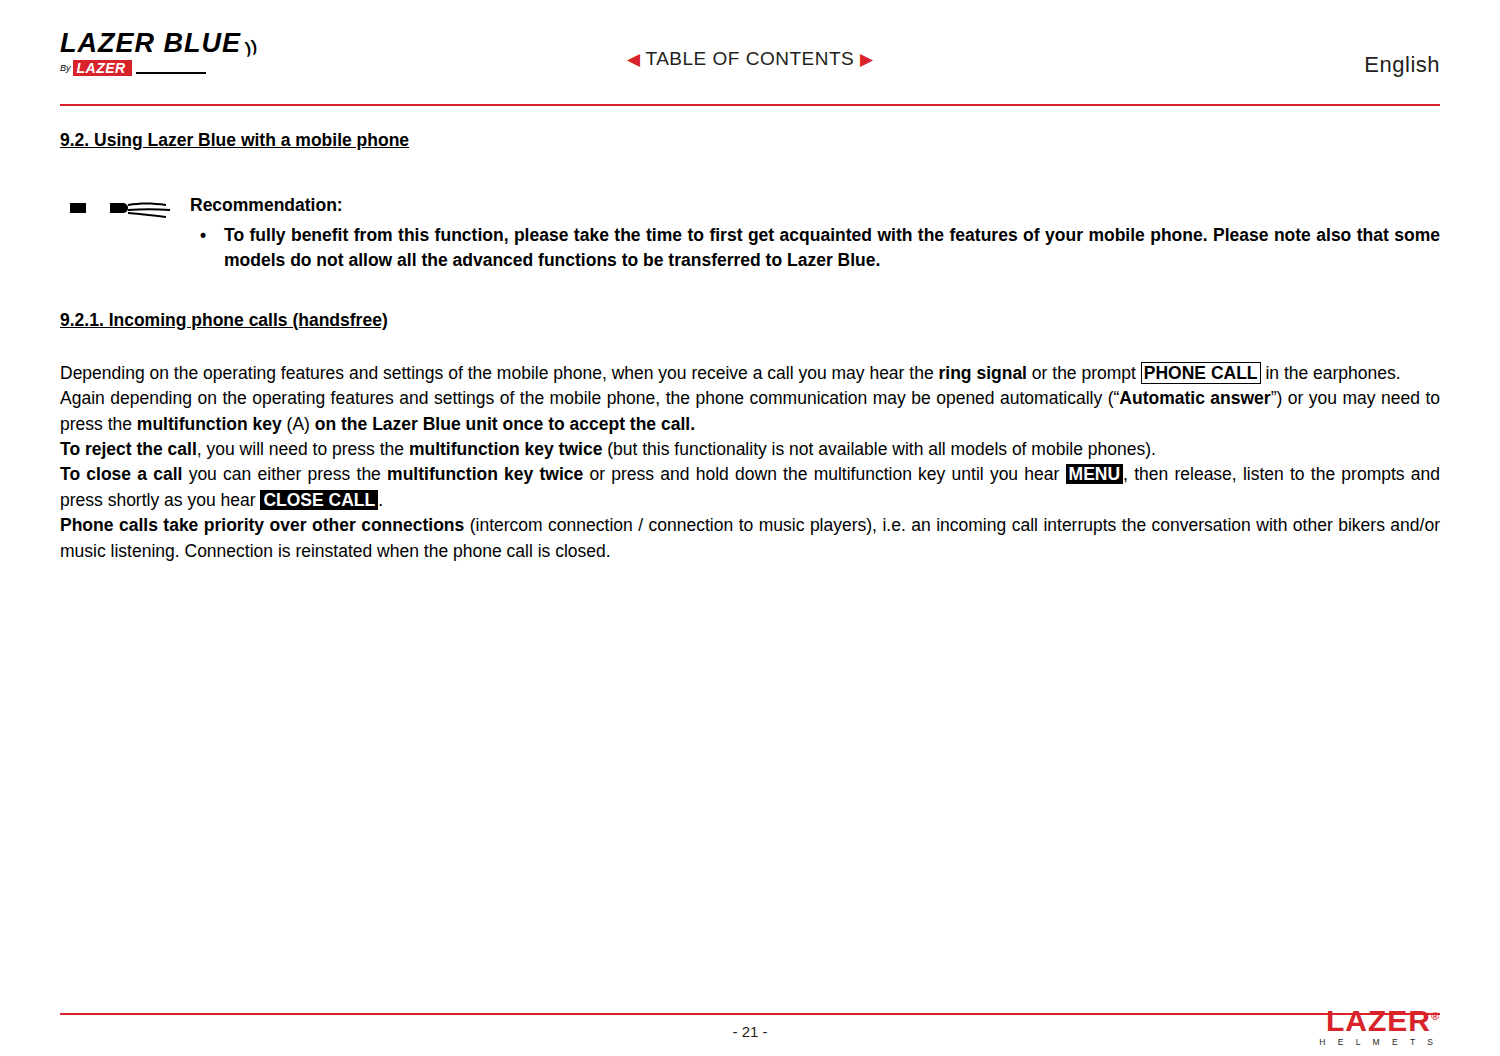LAZER BLUE))
By LAZER
◀ TABLE OF CONTENTS ▶
English
9.2. Using Lazer Blue with a mobile phone
Recommendation:
To fully benefit from this function, please take the time to first get acquainted with the features of your mobile phone. Please note also that some models do not allow all the advanced functions to be transferred to Lazer Blue.
9.2.1. Incoming phone calls (handsfree)
Depending on the operating features and settings of the mobile phone, when you receive a call you may hear the ring signal or the prompt PHONE CALL in the earphones.
Again depending on the operating features and settings of the mobile phone, the phone communication may be opened automatically (“Automatic answer”) or you may need to press the multifunction key (A) on the Lazer Blue unit once to accept the call.
To reject the call, you will need to press the multifunction key twice (but this functionality is not available with all models of mobile phones).
To close a call you can either press the multifunction key twice or press and hold down the multifunction key until you hear MENU, then release, listen to the prompts and press shortly as you hear CLOSE CALL.
Phone calls take priority over other connections (intercom connection / connection to music players), i.e. an incoming call interrupts the conversation with other bikers and/or music listening. Connection is reinstated when the phone call is closed.
- 21 -
LAZER®
H E L M E T S